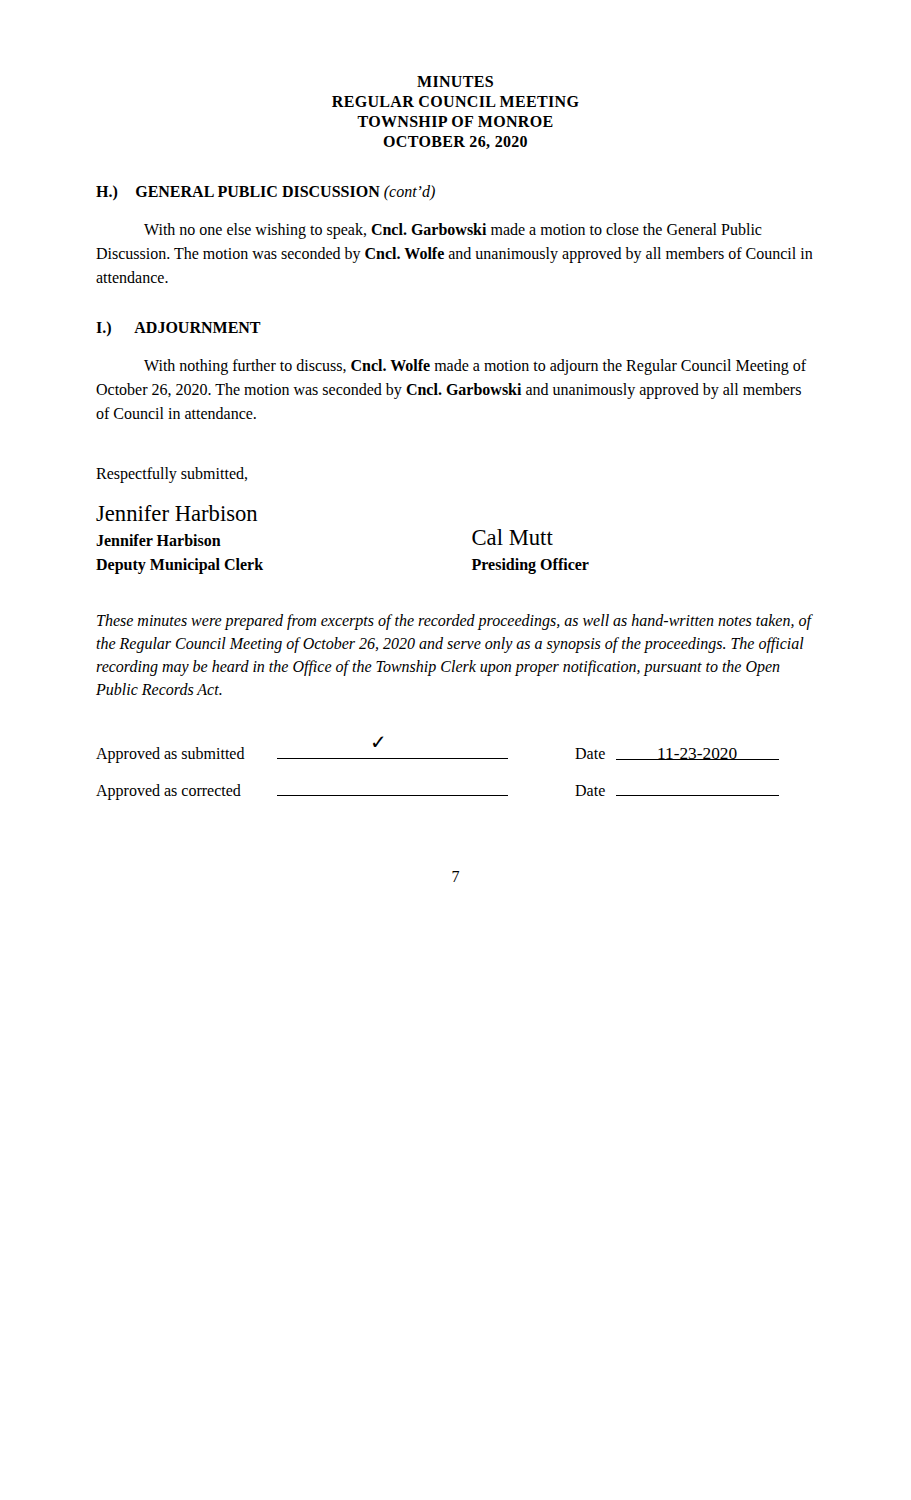MINUTES
REGULAR COUNCIL MEETING
TOWNSHIP OF MONROE
OCTOBER 26, 2020
H.) GENERAL PUBLIC DISCUSSION (cont’d)
With no one else wishing to speak, Cncl. Garbowski made a motion to close the General Public Discussion. The motion was seconded by Cncl. Wolfe and unanimously approved by all members of Council in attendance.
I.) ADJOURNMENT
With nothing further to discuss, Cncl. Wolfe made a motion to adjourn the Regular Council Meeting of October 26, 2020. The motion was seconded by Cncl. Garbowski and unanimously approved by all members of Council in attendance.
Respectfully submitted,
Jennifer Harbison Jennifer Harbison Deputy Municipal Clerk
Cal Mutt Presiding Officer
These minutes were prepared from excerpts of the recorded proceedings, as well as hand-written notes taken, of the Regular Council Meeting of October 26, 2020 and serve only as a synopsis of the proceedings. The official recording may be heard in the Office of the Township Clerk upon proper notification, pursuant to the Open Public Records Act.
| Approved as submitted | ✓ | Date | 11-23-2020 |
| Approved as corrected | | Date | |
7